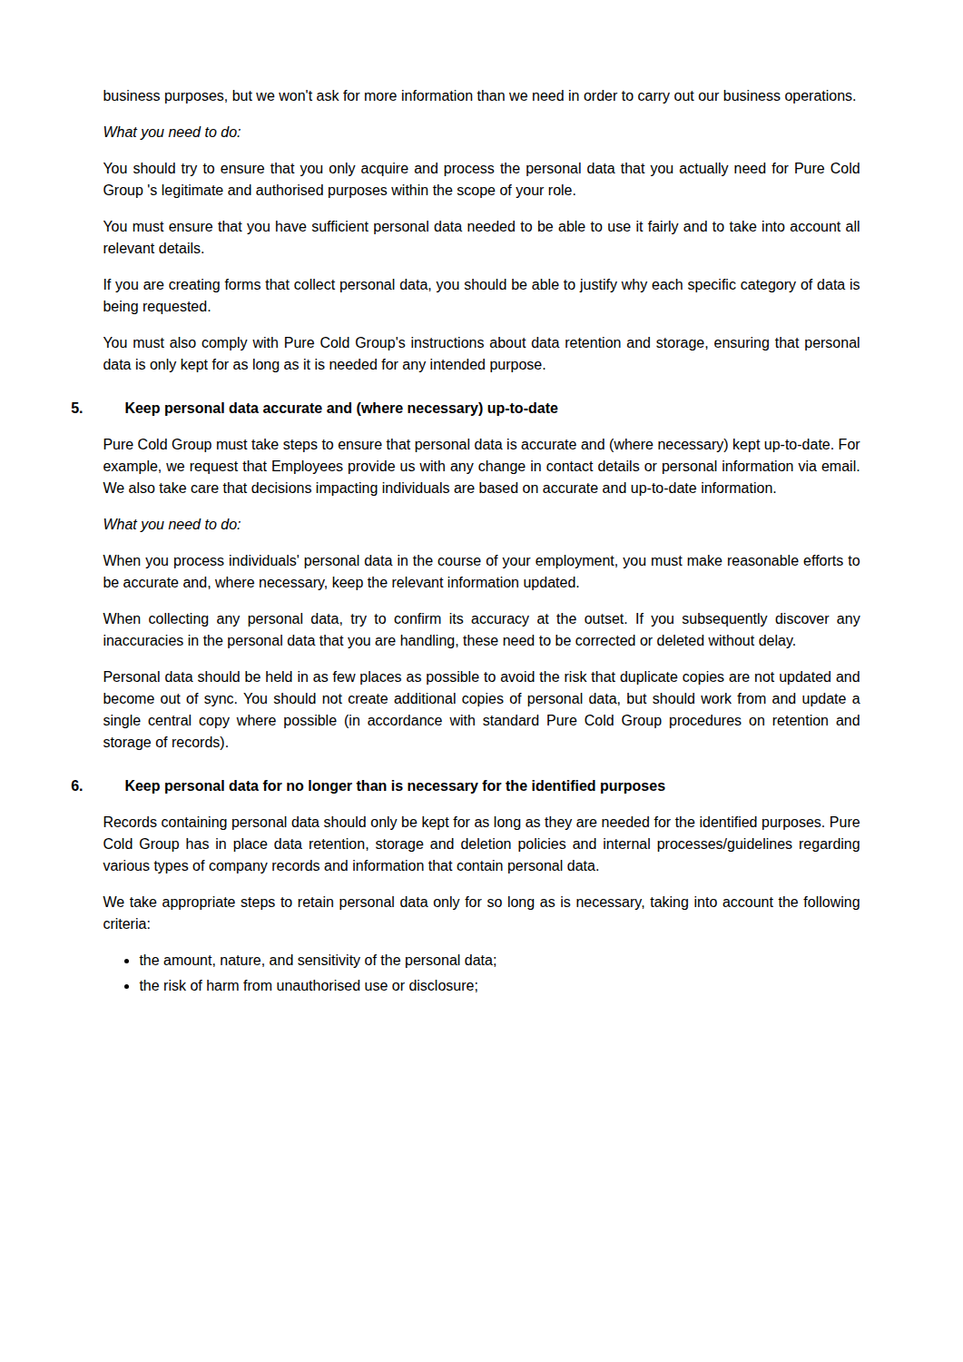business purposes, but we won't ask for more information than we need in order to carry out our business operations.
What you need to do:
You should try to ensure that you only acquire and process the personal data that you actually need for Pure Cold Group 's legitimate and authorised purposes within the scope of your role.
You must ensure that you have sufficient personal data needed to be able to use it fairly and to take into account all relevant details.
If you are creating forms that collect personal data, you should be able to justify why each specific category of data is being requested.
You must also comply with Pure Cold Group's instructions about data retention and storage, ensuring that personal data is only kept for as long as it is needed for any intended purpose.
5. Keep personal data accurate and (where necessary) up-to-date
Pure Cold Group must take steps to ensure that personal data is accurate and (where necessary) kept up-to-date. For example, we request that Employees provide us with any change in contact details or personal information via email. We also take care that decisions impacting individuals are based on accurate and up-to-date information.
What you need to do:
When you process individuals' personal data in the course of your employment, you must make reasonable efforts to be accurate and, where necessary, keep the relevant information updated.
When collecting any personal data, try to confirm its accuracy at the outset. If you subsequently discover any inaccuracies in the personal data that you are handling, these need to be corrected or deleted without delay.
Personal data should be held in as few places as possible to avoid the risk that duplicate copies are not updated and become out of sync. You should not create additional copies of personal data, but should work from and update a single central copy where possible (in accordance with standard Pure Cold Group procedures on retention and storage of records).
6. Keep personal data for no longer than is necessary for the identified purposes
Records containing personal data should only be kept for as long as they are needed for the identified purposes. Pure Cold Group has in place data retention, storage and deletion policies and internal processes/guidelines regarding various types of company records and information that contain personal data.
We take appropriate steps to retain personal data only for so long as is necessary, taking into account the following criteria:
the amount, nature, and sensitivity of the personal data;
the risk of harm from unauthorised use or disclosure;